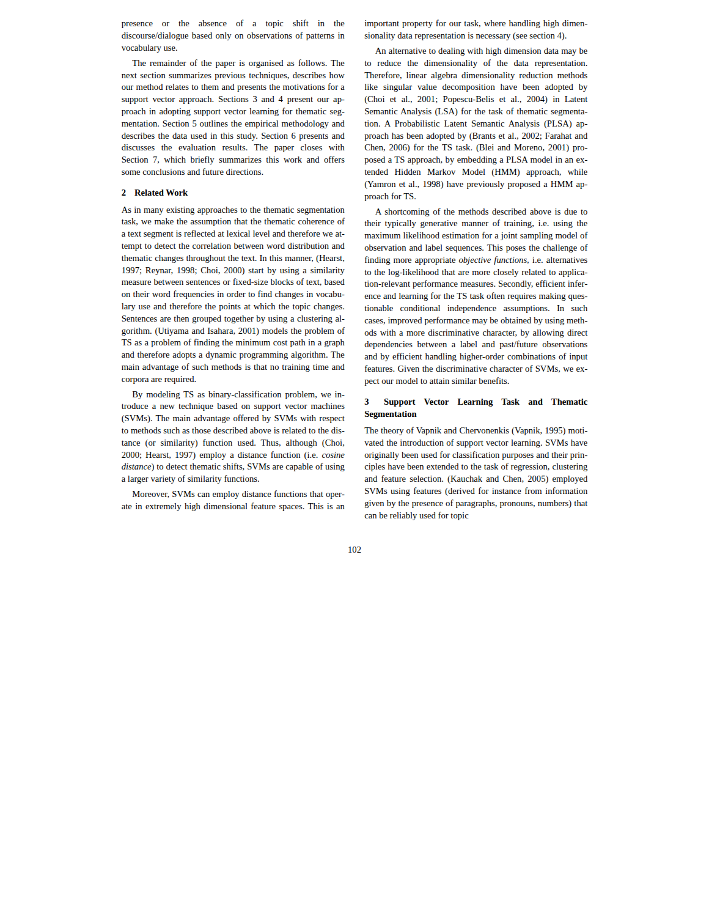presence or the absence of a topic shift in the discourse/dialogue based only on observations of patterns in vocabulary use.
The remainder of the paper is organised as follows. The next section summarizes previous techniques, describes how our method relates to them and presents the motivations for a support vector approach. Sections 3 and 4 present our approach in adopting support vector learning for thematic segmentation. Section 5 outlines the empirical methodology and describes the data used in this study. Section 6 presents and discusses the evaluation results. The paper closes with Section 7, which briefly summarizes this work and offers some conclusions and future directions.
2 Related Work
As in many existing approaches to the thematic segmentation task, we make the assumption that the thematic coherence of a text segment is reflected at lexical level and therefore we attempt to detect the correlation between word distribution and thematic changes throughout the text. In this manner, (Hearst, 1997; Reynar, 1998; Choi, 2000) start by using a similarity measure between sentences or fixed-size blocks of text, based on their word frequencies in order to find changes in vocabulary use and therefore the points at which the topic changes. Sentences are then grouped together by using a clustering algorithm. (Utiyama and Isahara, 2001) models the problem of TS as a problem of finding the minimum cost path in a graph and therefore adopts a dynamic programming algorithm. The main advantage of such methods is that no training time and corpora are required.
By modeling TS as binary-classification problem, we introduce a new technique based on support vector machines (SVMs). The main advantage offered by SVMs with respect to methods such as those described above is related to the distance (or similarity) function used. Thus, although (Choi, 2000; Hearst, 1997) employ a distance function (i.e. cosine distance) to detect thematic shifts, SVMs are capable of using a larger variety of similarity functions.
Moreover, SVMs can employ distance functions that operate in extremely high dimensional feature spaces. This is an important property for our task, where handling high dimensionality data representation is necessary (see section 4).
An alternative to dealing with high dimension data may be to reduce the dimensionality of the data representation. Therefore, linear algebra dimensionality reduction methods like singular value decomposition have been adopted by (Choi et al., 2001; Popescu-Belis et al., 2004) in Latent Semantic Analysis (LSA) for the task of thematic segmentation. A Probabilistic Latent Semantic Analysis (PLSA) approach has been adopted by (Brants et al., 2002; Farahat and Chen, 2006) for the TS task. (Blei and Moreno, 2001) proposed a TS approach, by embedding a PLSA model in an extended Hidden Markov Model (HMM) approach, while (Yamron et al., 1998) have previously proposed a HMM approach for TS.
A shortcoming of the methods described above is due to their typically generative manner of training, i.e. using the maximum likelihood estimation for a joint sampling model of observation and label sequences. This poses the challenge of finding more appropriate objective functions, i.e. alternatives to the log-likelihood that are more closely related to application-relevant performance measures. Secondly, efficient inference and learning for the TS task often requires making questionable conditional independence assumptions. In such cases, improved performance may be obtained by using methods with a more discriminative character, by allowing direct dependencies between a label and past/future observations and by efficient handling higher-order combinations of input features. Given the discriminative character of SVMs, we expect our model to attain similar benefits.
3 Support Vector Learning Task and Thematic Segmentation
The theory of Vapnik and Chervonenkis (Vapnik, 1995) motivated the introduction of support vector learning. SVMs have originally been used for classification purposes and their principles have been extended to the task of regression, clustering and feature selection. (Kauchak and Chen, 2005) employed SVMs using features (derived for instance from information given by the presence of paragraphs, pronouns, numbers) that can be reliably used for topic
102